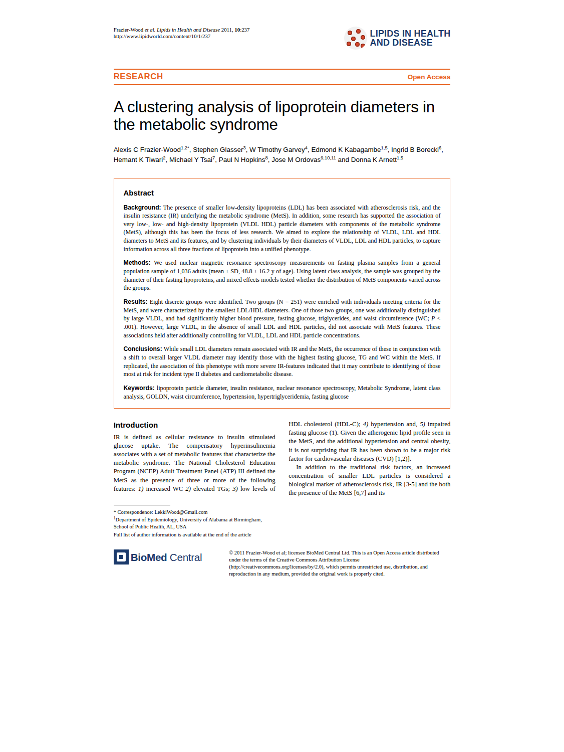Frazier-Wood et al. Lipids in Health and Disease 2011, 10:237
http://www.lipidworld.com/content/10/1/237
Lipids in Health
and Disease
Research
Open Access
A clustering analysis of lipoprotein diameters in
the metabolic syndrome
Alexis C Frazier-Wood1,2*, Stephen Glasser3, W Timothy Garvey4, Edmond K Kabagambe1,5, Ingrid B Borecki6,
Hemant K Tiwari2, Michael Y Tsai7, Paul N Hopkins8, Jose M Ordovas9,10,11 and Donna K Arnett1,5
Abstract
Background: The presence of smaller low-density lipoproteins (LDL) has been associated with atherosclerosis risk, and the insulin resistance (IR) underlying the metabolic syndrome (MetS). In addition, some research has supported the association of very low-, low- and high-density lipoprotein (VLDL HDL) particle diameters with components of the metabolic syndrome (MetS), although this has been the focus of less research. We aimed to explore the relationship of VLDL, LDL and HDL diameters to MetS and its features, and by clustering individuals by their diameters of VLDL, LDL and HDL particles, to capture information across all three fractions of lipoprotein into a unified phenotype.
Methods: We used nuclear magnetic resonance spectroscopy measurements on fasting plasma samples from a general population sample of 1,036 adults (mean ± SD, 48.8 ± 16.2 y of age). Using latent class analysis, the sample was grouped by the diameter of their fasting lipoproteins, and mixed effects models tested whether the distribution of MetS components varied across the groups.
Results: Eight discrete groups were identified. Two groups (N = 251) were enriched with individuals meeting criteria for the MetS, and were characterized by the smallest LDL/HDL diameters. One of those two groups, one was additionally distinguished by large VLDL, and had significantly higher blood pressure, fasting glucose, triglycerides, and waist circumference (WC; P < .001). However, large VLDL, in the absence of small LDL and HDL particles, did not associate with MetS features. These associations held after additionally controlling for VLDL, LDL and HDL particle concentrations.
Conclusions: While small LDL diameters remain associated with IR and the MetS, the occurrence of these in conjunction with a shift to overall larger VLDL diameter may identify those with the highest fasting glucose, TG and WC within the MetS. If replicated, the association of this phenotype with more severe IR-features indicated that it may contribute to identifying of those most at risk for incident type II diabetes and cardiometabolic disease.
Keywords: lipoprotein particle diameter, insulin resistance, nuclear resonance spectroscopy, Metabolic Syndrome, latent class analysis, GOLDN, waist circumference, hypertension, hypertriglyceridemia, fasting glucose
Introduction
IR is defined as cellular resistance to insulin stimulated glucose uptake. The compensatory hyperinsulinemia associates with a set of metabolic features that characterize the metabolic syndrome. The National Cholesterol Education Program (NCEP) Adult Treatment Panel (ATP) III defined the MetS as the presence of three or more of the following features: 1) increased WC 2) elevated TGs; 3) low levels of HDL cholesterol (HDL-C); 4) hypertension and, 5) impaired fasting glucose (1). Given the atherogenic lipid profile seen in the MetS, and the additional hypertension and central obesity, it is not surprising that IR has been shown to be a major risk factor for cardiovascular diseases (CVD) [1,2)].
In addition to the traditional risk factors, an increased concentration of smaller LDL particles is considered a biological marker of atherosclerosis risk, IR [3-5] and the both the presence of the MetS [6,7] and its
* Correspondence: LekkiWood@Gmail.com
1Department of Epidemiology, University of Alabama at Birmingham, School of Public Health, AL, USA
Full list of author information is available at the end of the article
BioMed Central
© 2011 Frazier-Wood et al; licensee BioMed Central Ltd. This is an Open Access article distributed under the terms of the Creative Commons Attribution License (http://creativecommons.org/licenses/by/2.0), which permits unrestricted use, distribution, and reproduction in any medium, provided the original work is properly cited.